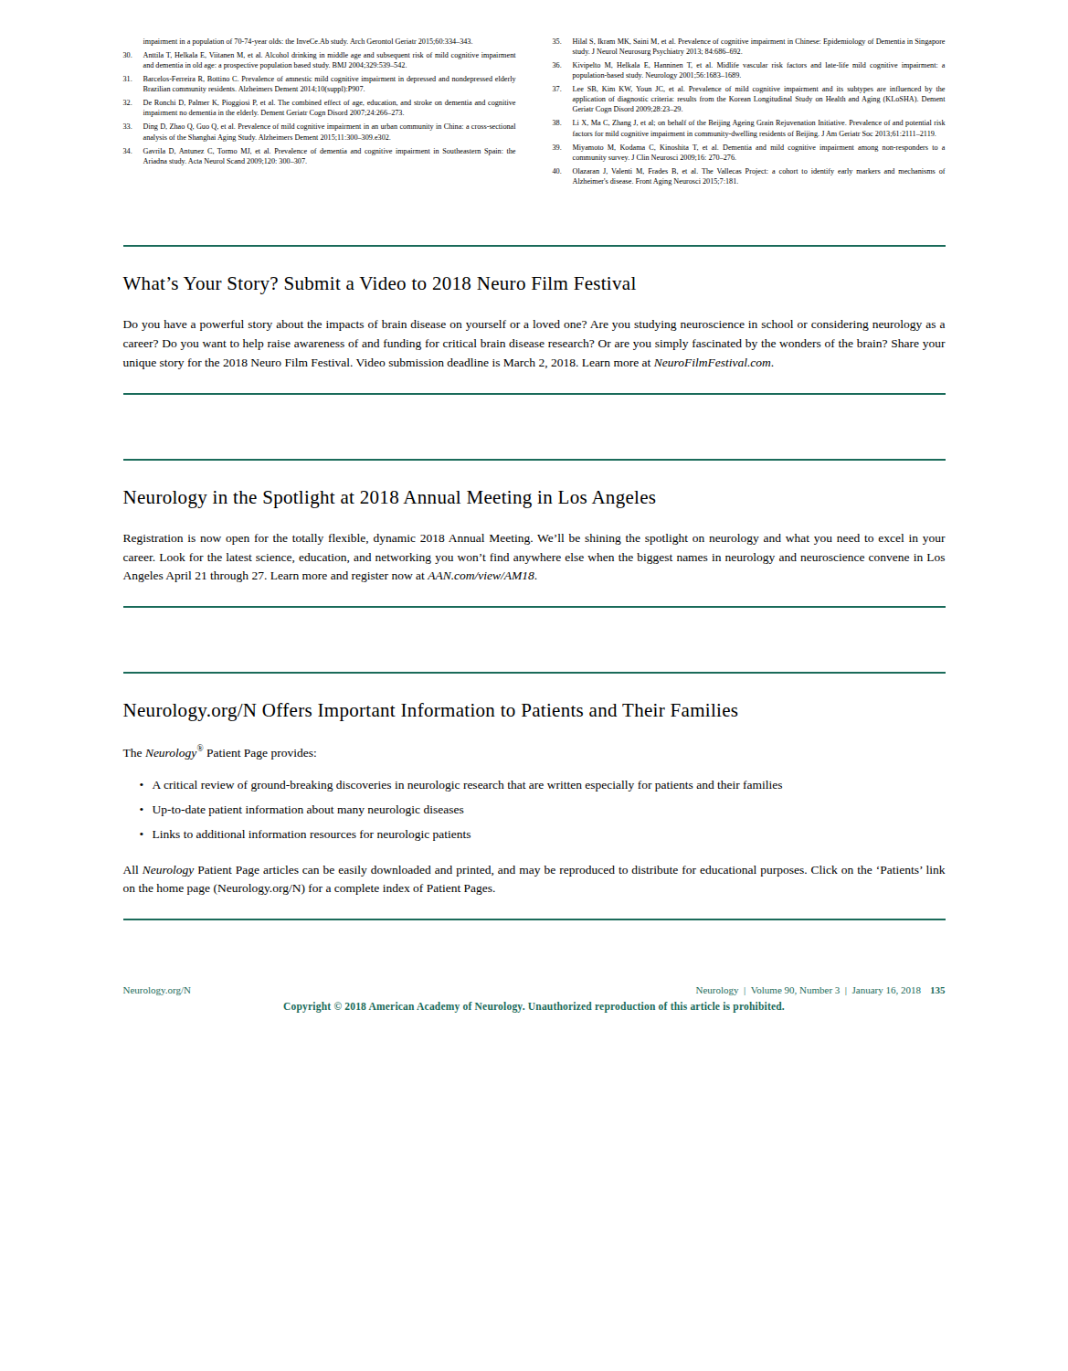impairment in a population of 70-74-year olds: the InveCe.Ab study. Arch Gerontol Geriatr 2015;60:334–343.
30. Anttila T, Helkala E, Viitanen M, et al. Alcohol drinking in middle age and subsequent risk of mild cognitive impairment and dementia in old age: a prospective population based study. BMJ 2004;329:539–542.
31. Barcelos-Ferreira R, Bottino C. Prevalence of amnestic mild cognitive impairment in depressed and nondepressed elderly Brazilian community residents. Alzheimers Dement 2014;10(suppl):P907.
32. De Ronchi D, Palmer K, Pioggiosi P, et al. The combined effect of age, education, and stroke on dementia and cognitive impairment no dementia in the elderly. Dement Geriatr Cogn Disord 2007;24:266–273.
33. Ding D, Zhao Q, Guo Q, et al. Prevalence of mild cognitive impairment in an urban community in China: a cross-sectional analysis of the Shanghai Aging Study. Alzheimers Dement 2015;11:300–309.e302.
34. Gavrila D, Antunez C, Tormo MJ, et al. Prevalence of dementia and cognitive impairment in Southeastern Spain: the Ariadna study. Acta Neurol Scand 2009;120: 300–307.
35. Hilal S, Ikram MK, Saini M, et al. Prevalence of cognitive impairment in Chinese: Epidemiology of Dementia in Singapore study. J Neurol Neurosurg Psychiatry 2013; 84:686–692.
36. Kivipelto M, Helkala E, Hanninen T, et al. Midlife vascular risk factors and late-life mild cognitive impairment: a population-based study. Neurology 2001;56:1683–1689.
37. Lee SB, Kim KW, Youn JC, et al. Prevalence of mild cognitive impairment and its subtypes are influenced by the application of diagnostic criteria: results from the Korean Longitudinal Study on Health and Aging (KLoSHA). Dement Geriatr Cogn Disord 2009;28:23–29.
38. Li X, Ma C, Zhang J, et al; on behalf of the Beijing Ageing Grain Rejuvenation Initiative. Prevalence of and potential risk factors for mild cognitive impairment in community-dwelling residents of Beijing. J Am Geriatr Soc 2013;61:2111–2119.
39. Miyamoto M, Kodama C, Kinoshita T, et al. Dementia and mild cognitive impairment among non-responders to a community survey. J Clin Neurosci 2009;16: 270–276.
40. Olazaran J, Valenti M, Frades B, et al. The Vallecas Project: a cohort to identify early markers and mechanisms of Alzheimer's disease. Front Aging Neurosci 2015;7:181.
What’s Your Story? Submit a Video to 2018 Neuro Film Festival
Do you have a powerful story about the impacts of brain disease on yourself or a loved one? Are you studying neuroscience in school or considering neurology as a career? Do you want to help raise awareness of and funding for critical brain disease research? Or are you simply fascinated by the wonders of the brain? Share your unique story for the 2018 Neuro Film Festival. Video submission deadline is March 2, 2018. Learn more at NeuroFilmFestival.com.
Neurology in the Spotlight at 2018 Annual Meeting in Los Angeles
Registration is now open for the totally flexible, dynamic 2018 Annual Meeting. We’ll be shining the spotlight on neurology and what you need to excel in your career. Look for the latest science, education, and networking you won’t find anywhere else when the biggest names in neurology and neuroscience convene in Los Angeles April 21 through 27. Learn more and register now at AAN.com/view/AM18.
Neurology.org/N Offers Important Information to Patients and Their Families
The Neurology® Patient Page provides:
A critical review of ground-breaking discoveries in neurologic research that are written especially for patients and their families
Up-to-date patient information about many neurologic diseases
Links to additional information resources for neurologic patients
All Neurology Patient Page articles can be easily downloaded and printed, and may be reproduced to distribute for educational purposes. Click on the ‘Patients’ link on the home page (Neurology.org/N) for a complete index of Patient Pages.
Neurology.org/N
Neurology | Volume 90, Number 3 | January 16, 2018135
Copyright © 2018 American Academy of Neurology. Unauthorized reproduction of this article is prohibited.